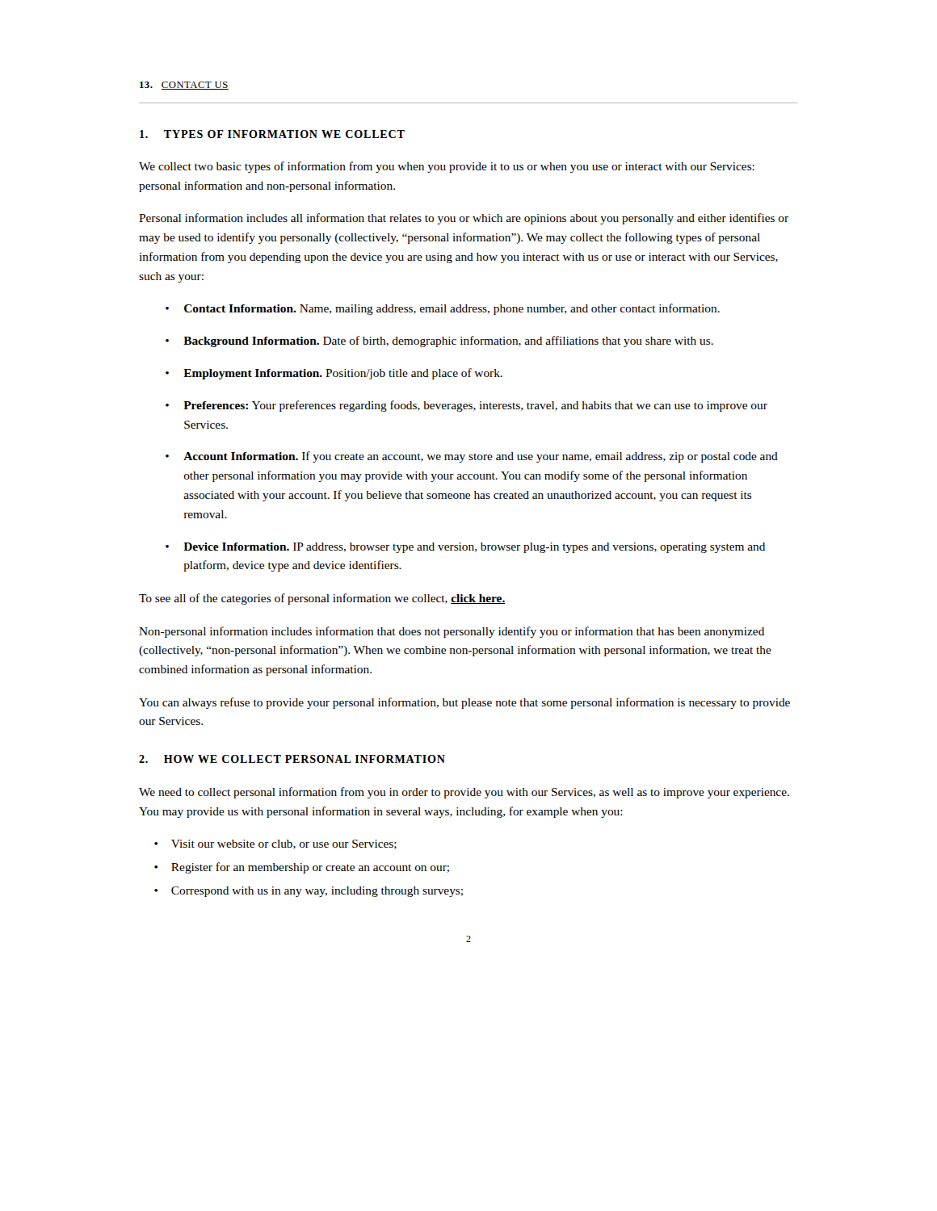13. CONTACT US
1. TYPES OF INFORMATION WE COLLECT
We collect two basic types of information from you when you provide it to us or when you use or interact with our Services: personal information and non-personal information.
Personal information includes all information that relates to you or which are opinions about you personally and either identifies or may be used to identify you personally (collectively, “personal information”). We may collect the following types of personal information from you depending upon the device you are using and how you interact with us or use or interact with our Services, such as your:
Contact Information. Name, mailing address, email address, phone number, and other contact information.
Background Information. Date of birth, demographic information, and affiliations that you share with us.
Employment Information. Position/job title and place of work.
Preferences: Your preferences regarding foods, beverages, interests, travel, and habits that we can use to improve our Services.
Account Information. If you create an account, we may store and use your name, email address, zip or postal code and other personal information you may provide with your account. You can modify some of the personal information associated with your account. If you believe that someone has created an unauthorized account, you can request its removal.
Device Information. IP address, browser type and version, browser plug-in types and versions, operating system and platform, device type and device identifiers.
To see all of the categories of personal information we collect, click here.
Non-personal information includes information that does not personally identify you or information that has been anonymized (collectively, “non-personal information”). When we combine non-personal information with personal information, we treat the combined information as personal information.
You can always refuse to provide your personal information, but please note that some personal information is necessary to provide our Services.
2. HOW WE COLLECT PERSONAL INFORMATION
We need to collect personal information from you in order to provide you with our Services, as well as to improve your experience. You may provide us with personal information in several ways, including, for example when you:
Visit our website or club, or use our Services;
Register for an membership or create an account on our;
Correspond with us in any way, including through surveys;
2